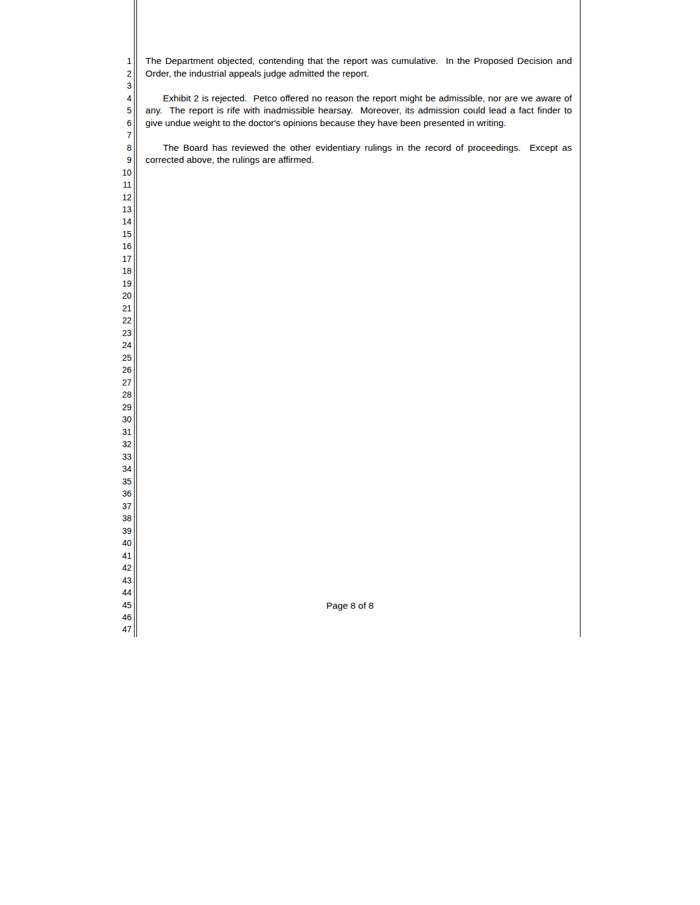1
2
3
4
5
6
7
8
9
10
11
12
13
14
15
16
17
18
19
20
21
22
23
24
25
26
27
28
29
30
31
32
33
34
35
36
37
38
39
40
41
42
43
44
45
46
47
The Department objected, contending that the report was cumulative. In the Proposed Decision and Order, the industrial appeals judge admitted the report.
Exhibit 2 is rejected. Petco offered no reason the report might be admissible, nor are we aware of any. The report is rife with inadmissible hearsay. Moreover, its admission could lead a fact finder to give undue weight to the doctor's opinions because they have been presented in writing.
The Board has reviewed the other evidentiary rulings in the record of proceedings. Except as corrected above, the rulings are affirmed.
Page 8 of 8